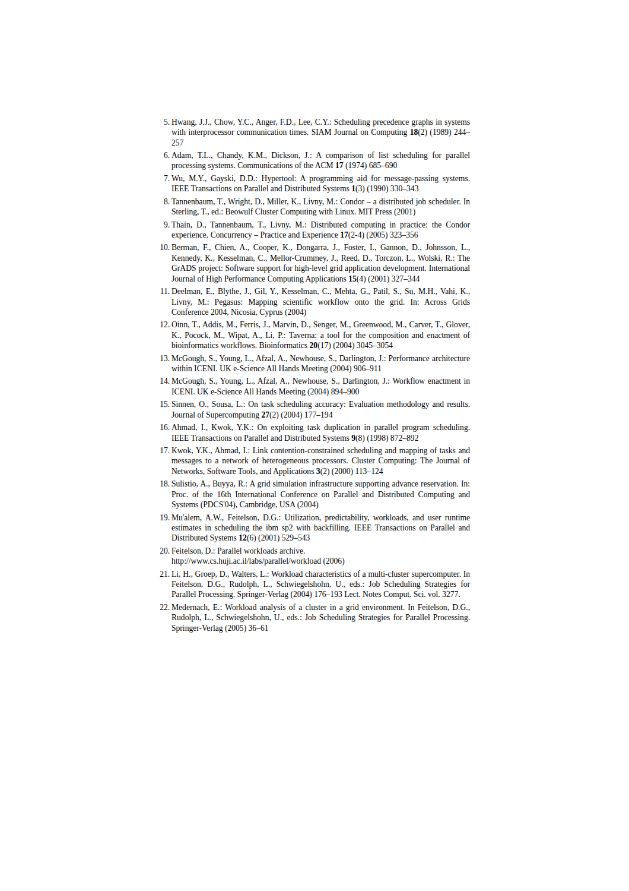5. Hwang, J.J., Chow, Y.C., Anger, F.D., Lee, C.Y.: Scheduling precedence graphs in systems with interprocessor communication times. SIAM Journal on Computing 18(2) (1989) 244–257
6. Adam, T.L., Chandy, K.M., Dickson, J.: A comparison of list scheduling for parallel processing systems. Communications of the ACM 17 (1974) 685–690
7. Wu, M.Y., Gayski, D.D.: Hypertool: A programming aid for message-passing systems. IEEE Transactions on Parallel and Distributed Systems 1(3) (1990) 330–343
8. Tannenbaum, T., Wright, D., Miller, K., Livny, M.: Condor – a distributed job scheduler. In Sterling, T., ed.: Beowulf Cluster Computing with Linux. MIT Press (2001)
9. Thain, D., Tannenbaum, T., Livny, M.: Distributed computing in practice: the Condor experience. Concurrency – Practice and Experience 17(2-4) (2005) 323–356
10. Berman, F., Chien, A., Cooper, K., Dongarra, J., Foster, I., Gannon, D., Johnsson, L., Kennedy, K., Kesselman, C., Mellor-Crummey, J., Reed, D., Torczon, L., Wolski, R.: The GrADS project: Software support for high-level grid application development. International Journal of High Performance Computing Applications 15(4) (2001) 327–344
11. Deelman, E., Blythe, J., Gil, Y., Kesselman, C., Mehta, G., Patil, S., Su, M.H., Vahi, K., Livny, M.: Pegasus: Mapping scientific workflow onto the grid. In: Across Grids Conference 2004, Nicosia, Cyprus (2004)
12. Oinn, T., Addis, M., Ferris, J., Marvin, D., Senger, M., Greenwood, M., Carver, T., Glover, K., Pocock, M., Wipat, A., Li, P.: Taverna: a tool for the composition and enactment of bioinformatics workflows. Bioinformatics 20(17) (2004) 3045–3054
13. McGough, S., Young, L., Afzal, A., Newhouse, S., Darlington, J.: Performance architecture within ICENI. UK e-Science All Hands Meeting (2004) 906–911
14. McGough, S., Young, L., Afzal, A., Newhouse, S., Darlington, J.: Workflow enactment in ICENI. UK e-Science All Hands Meeting (2004) 894–900
15. Sinnen, O., Sousa, L.: On task scheduling accuracy: Evaluation methodology and results. Journal of Supercomputing 27(2) (2004) 177–194
16. Ahmad, I., Kwok, Y.K.: On exploiting task duplication in parallel program scheduling. IEEE Transactions on Parallel and Distributed Systems 9(8) (1998) 872–892
17. Kwok, Y.K., Ahmad, I.: Link contention-constrained scheduling and mapping of tasks and messages to a network of heterogeneous processors. Cluster Computing: The Journal of Networks, Software Tools, and Applications 3(2) (2000) 113–124
18. Sulistio, A., Buyya, R.: A grid simulation infrastructure supporting advance reservation. In: Proc. of the 16th International Conference on Parallel and Distributed Computing and Systems (PDCS'04), Cambridge, USA (2004)
19. Mu'alem, A.W., Feitelson, D.G.: Utilization, predictability, workloads, and user runtime estimates in scheduling the ibm sp2 with backfilling. IEEE Transactions on Parallel and Distributed Systems 12(6) (2001) 529–543
20. Feitelson, D.: Parallel workloads archive. http://www.cs.huji.ac.il/labs/parallel/workload (2006)
21. Li, H., Groep, D., Walters, L.: Workload characteristics of a multi-cluster supercomputer. In Feitelson, D.G., Rudolph, L., Schwiegelshohn, U., eds.: Job Scheduling Strategies for Parallel Processing. Springer-Verlag (2004) 176–193 Lect. Notes Comput. Sci. vol. 3277.
22. Medernach, E.: Workload analysis of a cluster in a grid environment. In Feitelson, D.G., Rudolph, L., Schwiegelshohn, U., eds.: Job Scheduling Strategies for Parallel Processing. Springer-Verlag (2005) 36–61